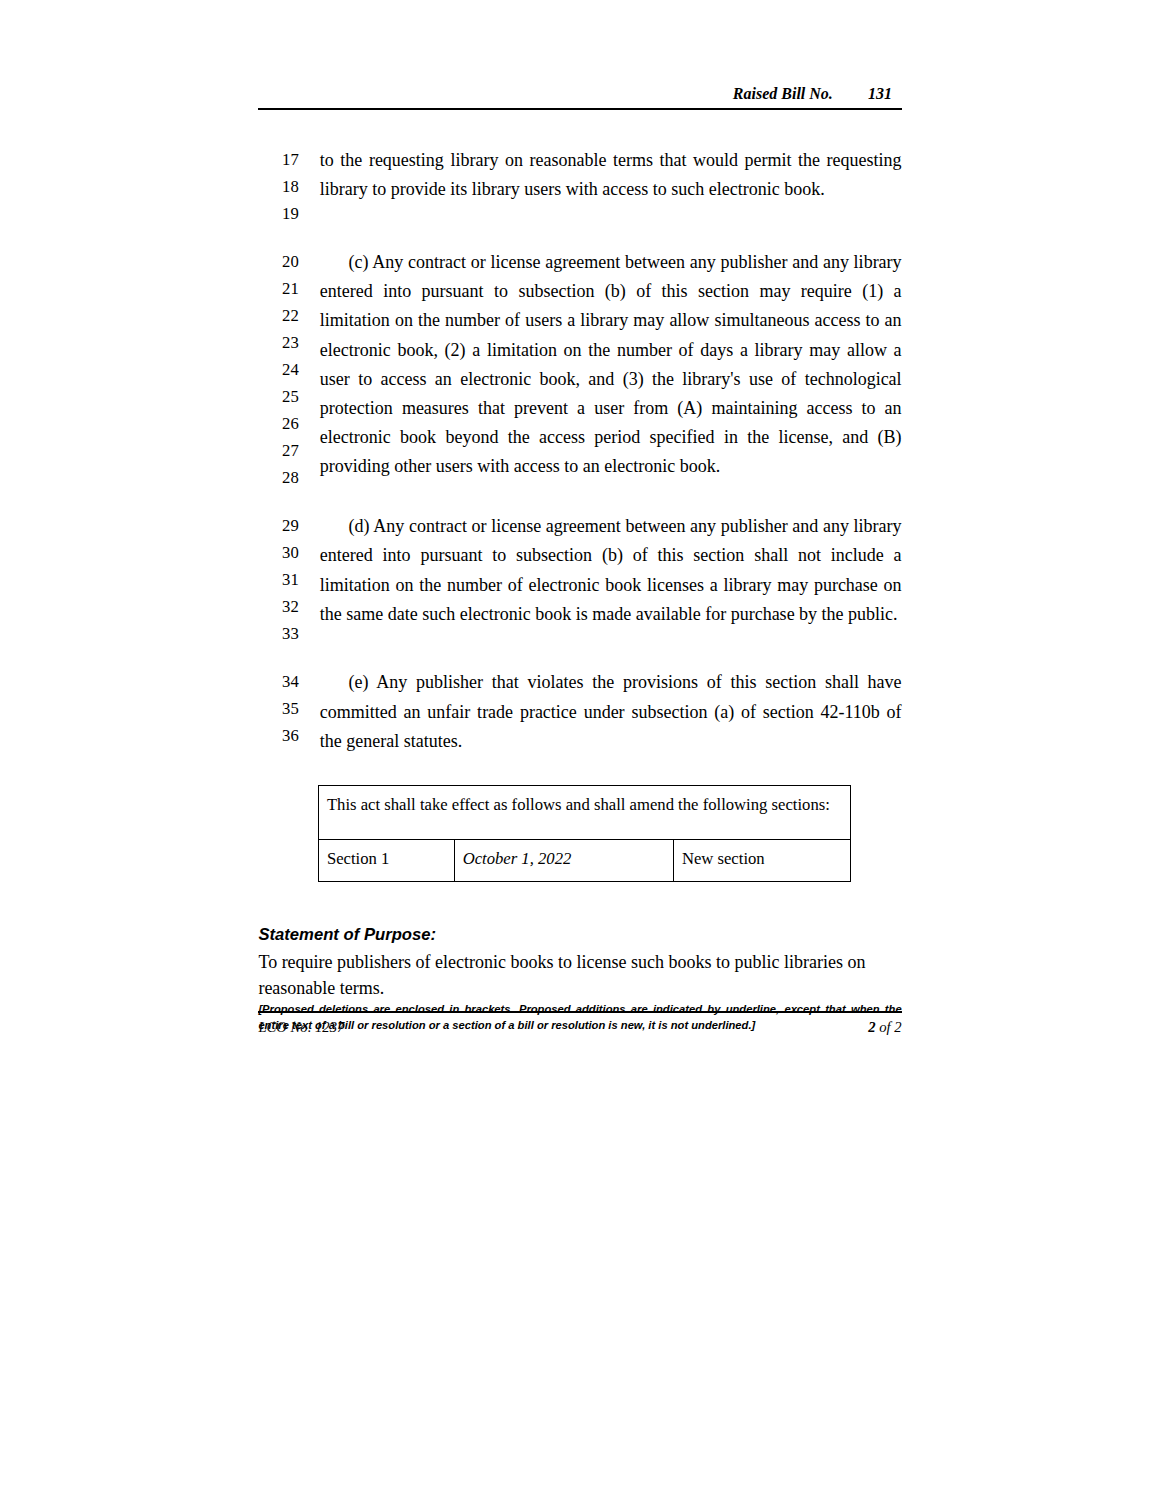Raised Bill No. 131
17
18
19
to the requesting library on reasonable terms that would permit the requesting library to provide its library users with access to such electronic book.
20
21
22
23
24
25
26
27
28
(c) Any contract or license agreement between any publisher and any library entered into pursuant to subsection (b) of this section may require (1) a limitation on the number of users a library may allow simultaneous access to an electronic book, (2) a limitation on the number of days a library may allow a user to access an electronic book, and (3) the library's use of technological protection measures that prevent a user from (A) maintaining access to an electronic book beyond the access period specified in the license, and (B) providing other users with access to an electronic book.
29
30
31
32
33
(d) Any contract or license agreement between any publisher and any library entered into pursuant to subsection (b) of this section shall not include a limitation on the number of electronic book licenses a library may purchase on the same date such electronic book is made available for purchase by the public.
34
35
36
(e) Any publisher that violates the provisions of this section shall have committed an unfair trade practice under subsection (a) of section 42-110b of the general statutes.
| This act shall take effect as follows and shall amend the following sections: |
| Section 1 | October 1, 2022 | New section |
Statement of Purpose:
To require publishers of electronic books to license such books to public libraries on reasonable terms.
[Proposed deletions are enclosed in brackets. Proposed additions are indicated by underline, except that when the entire text of a bill or resolution or a section of a bill or resolution is new, it is not underlined.]
LCO No. 1237 2 of 2